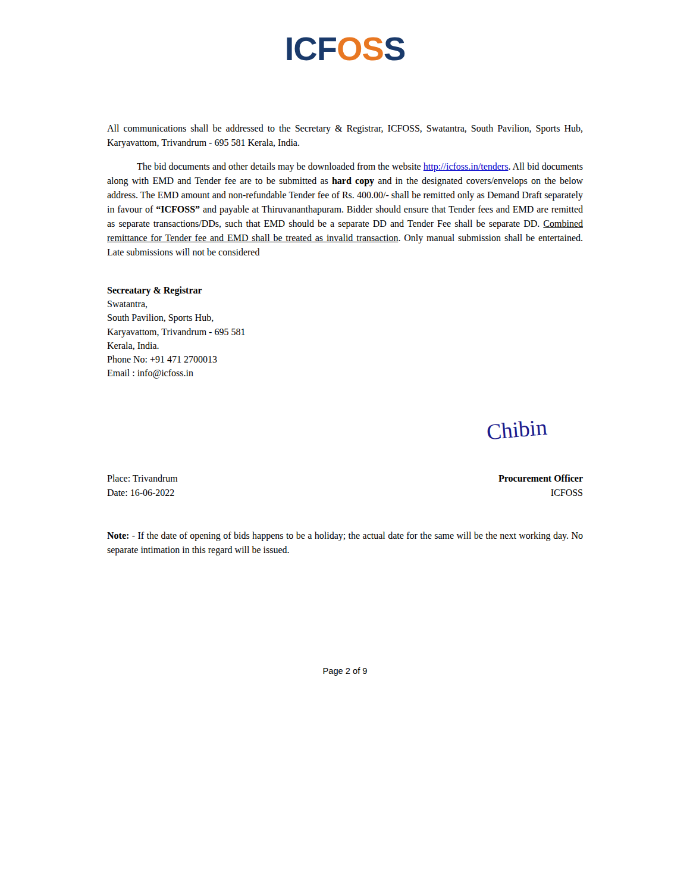ICFOSS
All communications shall be addressed to the Secretary & Registrar, ICFOSS, Swatantra, South Pavilion, Sports Hub, Karyavattom, Trivandrum - 695 581 Kerala, India.
The bid documents and other details may be downloaded from the website http://icfoss.in/tenders. All bid documents along with EMD and Tender fee are to be submitted as hard copy and in the designated covers/envelops on the below address. The EMD amount and non-refundable Tender fee of Rs. 400.00/- shall be remitted only as Demand Draft separately in favour of “ICFOSS” and payable at Thiruvananthapuram. Bidder should ensure that Tender fees and EMD are remitted as separate transactions/DDs, such that EMD should be a separate DD and Tender Fee shall be separate DD. Combined remittance for Tender fee and EMD shall be treated as invalid transaction. Only manual submission shall be entertained. Late submissions will not be considered
Secreatary & Registrar
Swatantra,
South Pavilion, Sports Hub,
Karyavattom, Trivandrum - 695 581
Kerala, India.
Phone No: +91 471 2700013
Email : info@icfoss.in
Chibin
Place: Trivandrum
Date: 16-06-2022
Procurement Officer
ICFOSS
Note: - If the date of opening of bids happens to be a holiday; the actual date for the same will be the next working day. No separate intimation in this regard will be issued.
Page 2 of 9